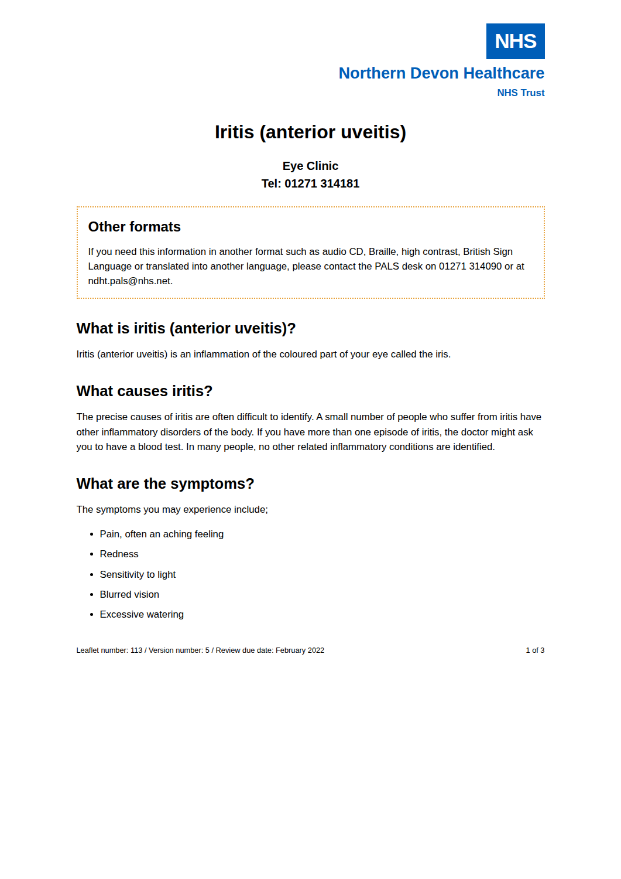NHS
Northern Devon Healthcare
NHS Trust
Iritis (anterior uveitis)
Eye Clinic
Tel: 01271 314181
Other formats
If you need this information in another format such as audio CD, Braille, high contrast, British Sign Language or translated into another language, please contact the PALS desk on 01271 314090 or at ndht.pals@nhs.net.
What is iritis (anterior uveitis)?
Iritis (anterior uveitis) is an inflammation of the coloured part of your eye called the iris.
What causes iritis?
The precise causes of iritis are often difficult to identify. A small number of people who suffer from iritis have other inflammatory disorders of the body. If you have more than one episode of iritis, the doctor might ask you to have a blood test. In many people, no other related inflammatory conditions are identified.
What are the symptoms?
The symptoms you may experience include;
Pain, often an aching feeling
Redness
Sensitivity to light
Blurred vision
Excessive watering
Leaflet number: 113 / Version number: 5 / Review due date: February 2022 1 of 3